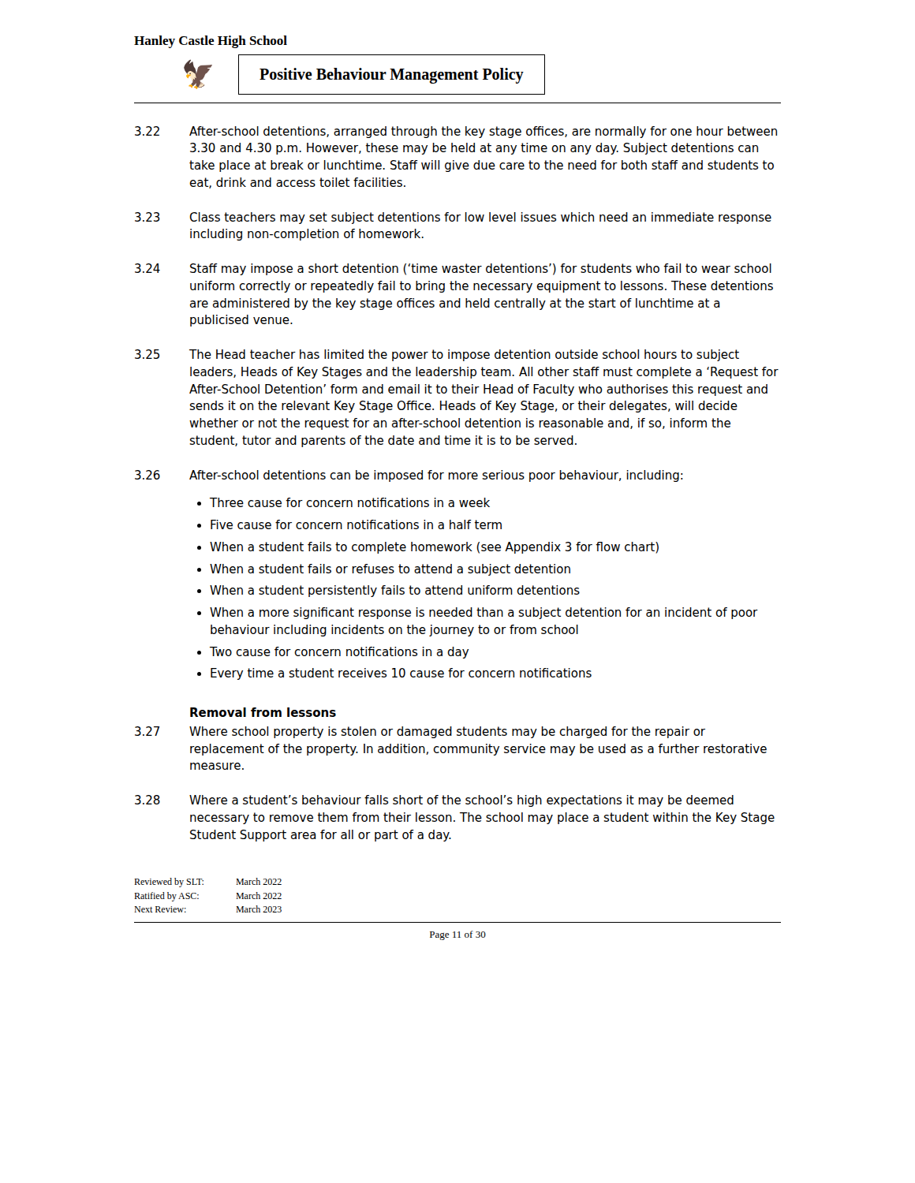Hanley Castle High School
🦅
Positive Behaviour Management Policy
3.22
After-school detentions, arranged through the key stage offices, are normally for one hour between 3.30 and 4.30 p.m. However, these may be held at any time on any day. Subject detentions can take place at break or lunchtime. Staff will give due care to the need for both staff and students to eat, drink and access toilet facilities.
3.23
Class teachers may set subject detentions for low level issues which need an immediate response including non-completion of homework.
3.24
Staff may impose a short detention (‘time waster detentions’) for students who fail to wear school uniform correctly or repeatedly fail to bring the necessary equipment to lessons. These detentions are administered by the key stage offices and held centrally at the start of lunchtime at a publicised venue.
3.25
The Head teacher has limited the power to impose detention outside school hours to subject leaders, Heads of Key Stages and the leadership team. All other staff must complete a ‘Request for After-School Detention’ form and email it to their Head of Faculty who authorises this request and sends it on the relevant Key Stage Office. Heads of Key Stage, or their delegates, will decide whether or not the request for an after-school detention is reasonable and, if so, inform the student, tutor and parents of the date and time it is to be served.
3.26
After-school detentions can be imposed for more serious poor behaviour, including:
Three cause for concern notifications in a week
Five cause for concern notifications in a half term
When a student fails to complete homework (see Appendix 3 for flow chart)
When a student fails or refuses to attend a subject detention
When a student persistently fails to attend uniform detentions
When a more significant response is needed than a subject detention for an incident of poor behaviour including incidents on the journey to or from school
Two cause for concern notifications in a day
Every time a student receives 10 cause for concern notifications
Removal from lessons
3.27
Where school property is stolen or damaged students may be charged for the repair or replacement of the property. In addition, community service may be used as a further restorative measure.
3.28
Where a student’s behaviour falls short of the school’s high expectations it may be deemed necessary to remove them from their lesson. The school may place a student within the Key Stage Student Support area for all or part of a day.
| Reviewed by SLT: | March 2022 |
| Ratified by ASC: | March 2022 |
| Next Review: | March 2023 |
Page 11 of 30